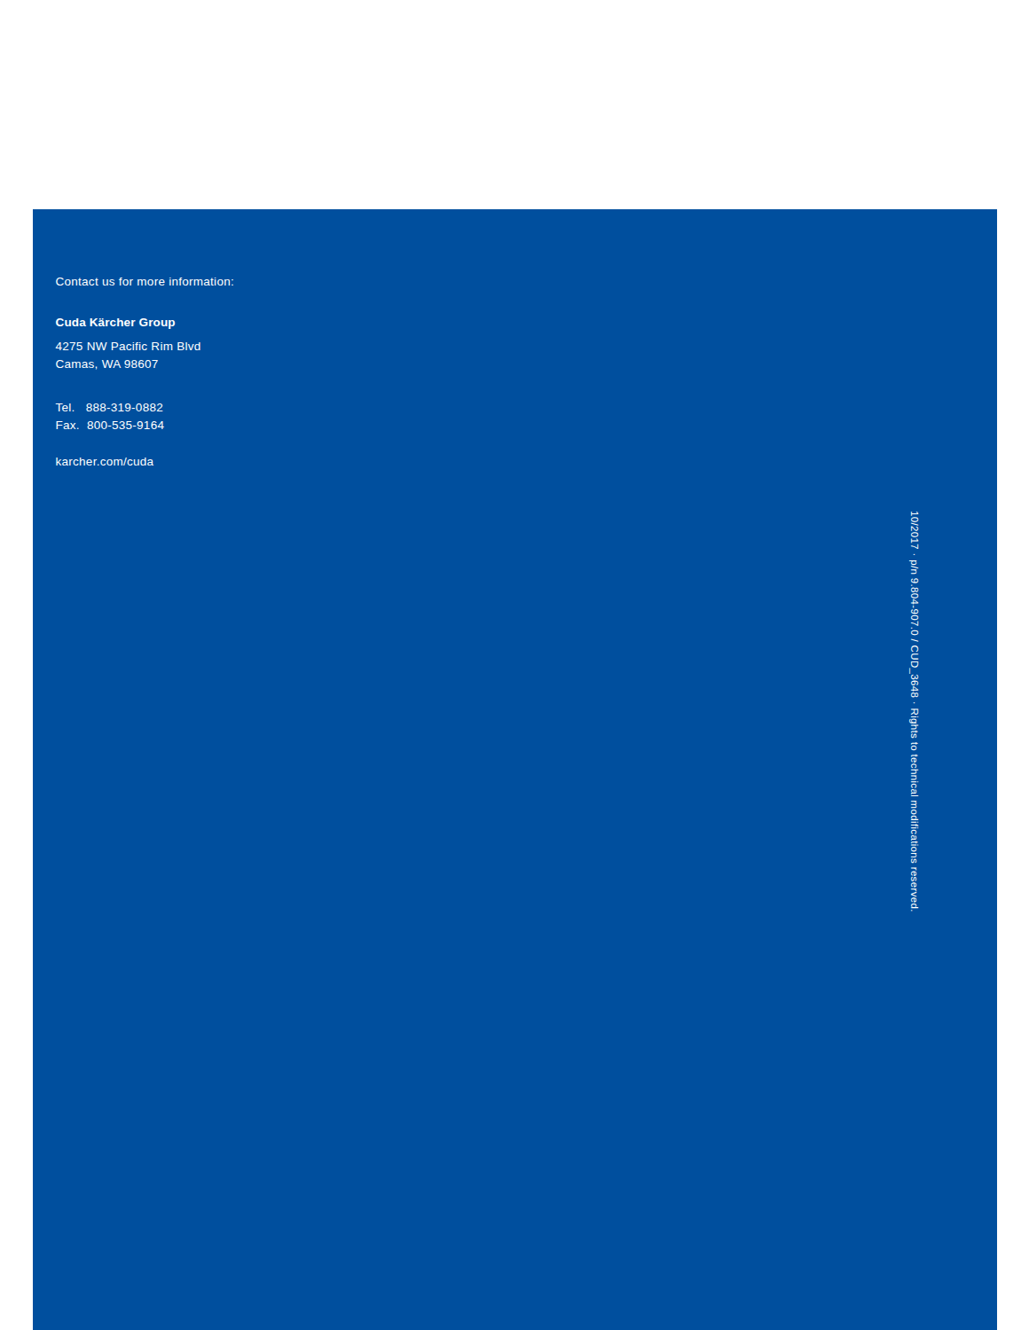Contact us for more information:
Cuda Kärcher Group
4275 NW Pacific Rim Blvd
Camas, WA 98607
Tel. 888-319-0882 Fax. 800-535-9164
karcher.com/cuda
10/2017 · p/n 9.804-907.0 / CUD_3648 · Rights to technical modifications reserved.